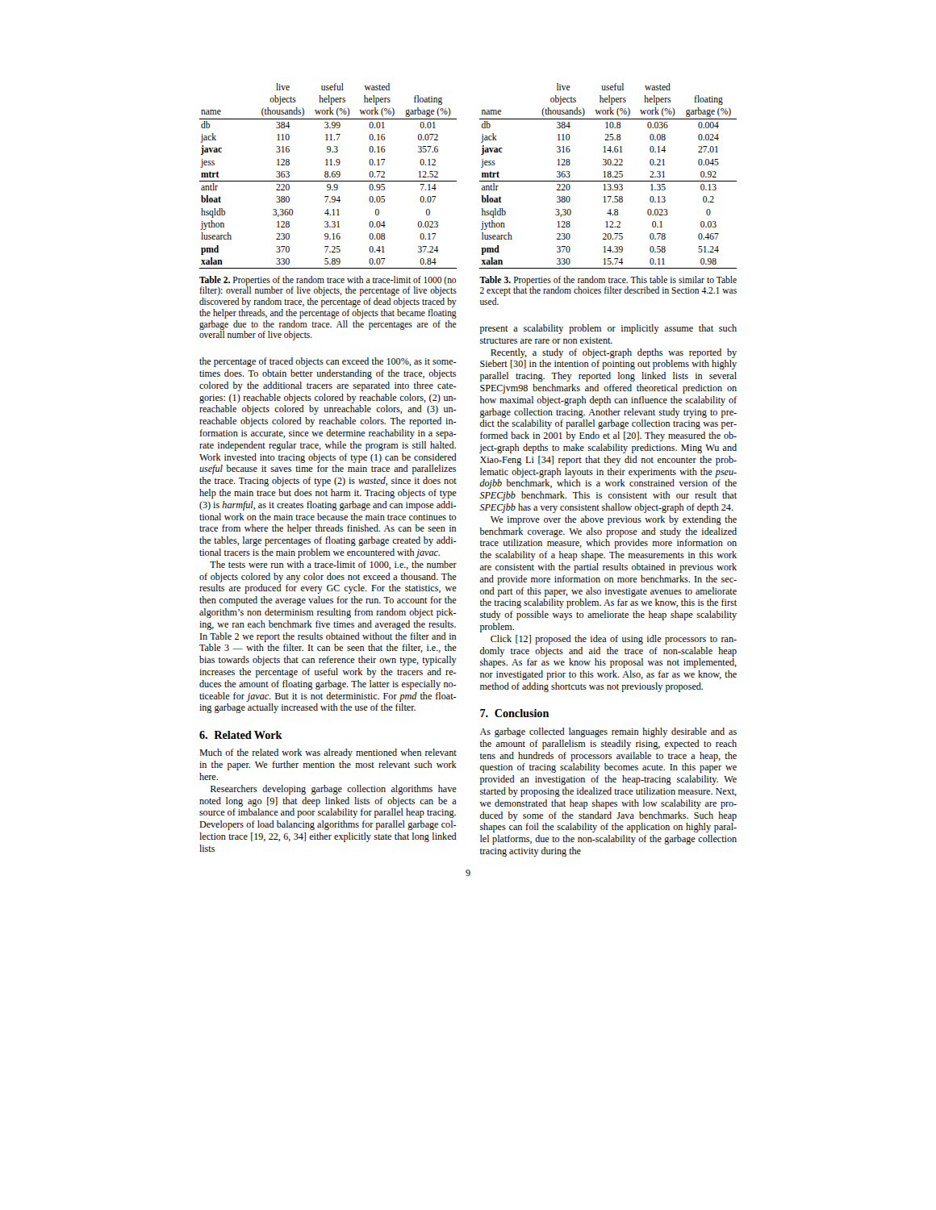| | live | useful | wasted | |
| --- | --- | --- | --- | --- |
| | objects | helpers | helpers | floating |
| name | (thousands) | work (%) | work (%) | garbage (%) |
| db | 384 | 3.99 | 0.01 | 0.01 |
| jack | 110 | 11.7 | 0.16 | 0.072 |
| javac | 316 | 9.3 | 0.16 | 357.6 |
| jess | 128 | 11.9 | 0.17 | 0.12 |
| mtrt | 363 | 8.69 | 0.72 | 12.52 |
| antlr | 220 | 9.9 | 0.95 | 7.14 |
| bloat | 380 | 7.94 | 0.05 | 0.07 |
| hsqldb | 3,360 | 4.11 | 0 | 0 |
| jython | 128 | 3.31 | 0.04 | 0.023 |
| lusearch | 230 | 9.16 | 0.08 | 0.17 |
| pmd | 370 | 7.25 | 0.41 | 37.24 |
| xalan | 330 | 5.89 | 0.07 | 0.84 |
Table 2. Properties of the random trace with a trace-limit of 1000 (no filter): overall number of live objects, the percentage of live objects discovered by random trace, the percentage of dead objects traced by the helper threads, and the percentage of objects that became floating garbage due to the random trace. All the percentages are of the overall number of live objects.
the percentage of traced objects can exceed the 100%, as it sometimes does. To obtain better understanding of the trace, objects colored by the additional tracers are separated into three categories: (1) reachable objects colored by reachable colors, (2) unreachable objects colored by unreachable colors, and (3) unreachable objects colored by reachable colors. The reported information is accurate, since we determine reachability in a separate independent regular trace, while the program is still halted. Work invested into tracing objects of type (1) can be considered useful because it saves time for the main trace and parallelizes the trace. Tracing objects of type (2) is wasted, since it does not help the main trace but does not harm it. Tracing objects of type (3) is harmful, as it creates floating garbage and can impose additional work on the main trace because the main trace continues to trace from where the helper threads finished. As can be seen in the tables, large percentages of floating garbage created by additional tracers is the main problem we encountered with javac.
The tests were run with a trace-limit of 1000, i.e., the number of objects colored by any color does not exceed a thousand. The results are produced for every GC cycle. For the statistics, we then computed the average values for the run. To account for the algorithm’s non determinism resulting from random object picking, we ran each benchmark five times and averaged the results. In Table 2 we report the results obtained without the filter and in Table 3 — with the filter. It can be seen that the filter, i.e., the bias towards objects that can reference their own type, typically increases the percentage of useful work by the tracers and reduces the amount of floating garbage. The latter is especially noticeable for javac. But it is not deterministic. For pmd the floating garbage actually increased with the use of the filter.
6. Related Work
Much of the related work was already mentioned when relevant in the paper. We further mention the most relevant such work here.
Researchers developing garbage collection algorithms have noted long ago [9] that deep linked lists of objects can be a source of imbalance and poor scalability for parallel heap tracing. Developers of load balancing algorithms for parallel garbage collection trace [19, 22, 6, 34] either explicitly state that long linked lists
| | live | useful | wasted | |
| --- | --- | --- | --- | --- |
| | objects | helpers | helpers | floating |
| name | (thousands) | work (%) | work (%) | garbage (%) |
| db | 384 | 10.8 | 0.036 | 0.004 |
| jack | 110 | 25.8 | 0.08 | 0.024 |
| javac | 316 | 14.61 | 0.14 | 27.01 |
| jess | 128 | 30.22 | 0.21 | 0.045 |
| mtrt | 363 | 18.25 | 2.31 | 0.92 |
| antlr | 220 | 13.93 | 1.35 | 0.13 |
| bloat | 380 | 17.58 | 0.13 | 0.2 |
| hsqldb | 3,30 | 4.8 | 0.023 | 0 |
| jython | 128 | 12.2 | 0.1 | 0.03 |
| lusearch | 230 | 20.75 | 0.78 | 0.467 |
| pmd | 370 | 14.39 | 0.58 | 51.24 |
| xalan | 330 | 15.74 | 0.11 | 0.98 |
Table 3. Properties of the random trace. This table is similar to Table 2 except that the random choices filter described in Section 4.2.1 was used.
present a scalability problem or implicitly assume that such structures are rare or non existent.
Recently, a study of object-graph depths was reported by Siebert [30] in the intention of pointing out problems with highly parallel tracing. They reported long linked lists in several SPECjvm98 benchmarks and offered theoretical prediction on how maximal object-graph depth can influence the scalability of garbage collection tracing. Another relevant study trying to predict the scalability of parallel garbage collection tracing was performed back in 2001 by Endo et al [20]. They measured the object-graph depths to make scalability predictions. Ming Wu and Xiao-Feng Li [34] report that they did not encounter the problematic object-graph layouts in their experiments with the pseudojbb benchmark, which is a work constrained version of the SPECjbb benchmark. This is consistent with our result that SPECjbb has a very consistent shallow object-graph of depth 24.
We improve over the above previous work by extending the benchmark coverage. We also propose and study the idealized trace utilization measure, which provides more information on the scalability of a heap shape. The measurements in this work are consistent with the partial results obtained in previous work and provide more information on more benchmarks. In the second part of this paper, we also investigate avenues to ameliorate the tracing scalability problem. As far as we know, this is the first study of possible ways to ameliorate the heap shape scalability problem.
Click [12] proposed the idea of using idle processors to randomly trace objects and aid the trace of non-scalable heap shapes. As far as we know his proposal was not implemented, nor investigated prior to this work. Also, as far as we know, the method of adding shortcuts was not previously proposed.
7. Conclusion
As garbage collected languages remain highly desirable and as the amount of parallelism is steadily rising, expected to reach tens and hundreds of processors available to trace a heap, the question of tracing scalability becomes acute. In this paper we provided an investigation of the heap-tracing scalability. We started by proposing the idealized trace utilization measure. Next, we demonstrated that heap shapes with low scalability are produced by some of the standard Java benchmarks. Such heap shapes can foil the scalability of the application on highly parallel platforms, due to the non-scalability of the garbage collection tracing activity during the
9